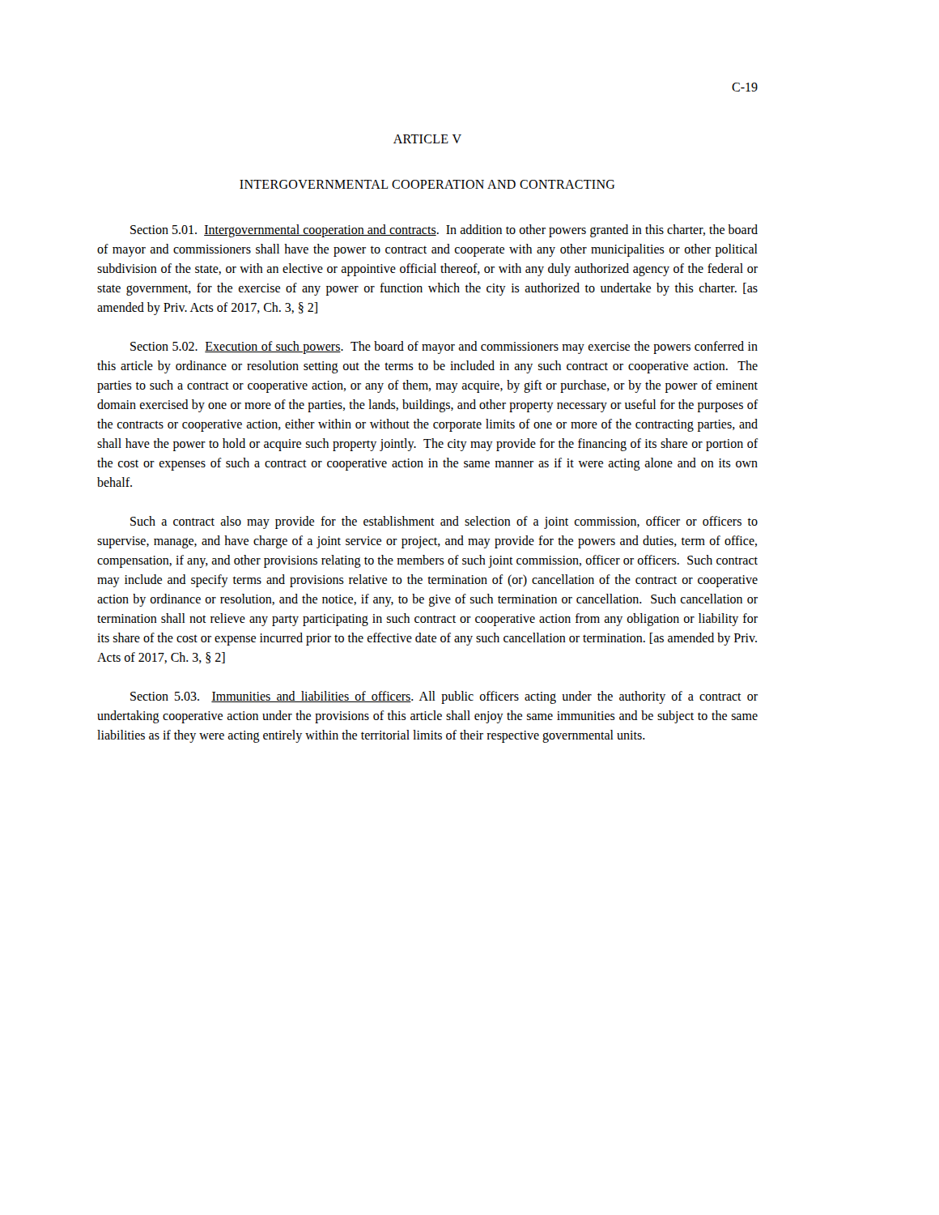C-19
ARTICLE V
INTERGOVERNMENTAL COOPERATION AND CONTRACTING
Section 5.01. Intergovernmental cooperation and contracts. In addition to other powers granted in this charter, the board of mayor and commissioners shall have the power to contract and cooperate with any other municipalities or other political subdivision of the state, or with an elective or appointive official thereof, or with any duly authorized agency of the federal or state government, for the exercise of any power or function which the city is authorized to undertake by this charter. [as amended by Priv. Acts of 2017, Ch. 3, § 2]
Section 5.02. Execution of such powers. The board of mayor and commissioners may exercise the powers conferred in this article by ordinance or resolution setting out the terms to be included in any such contract or cooperative action. The parties to such a contract or cooperative action, or any of them, may acquire, by gift or purchase, or by the power of eminent domain exercised by one or more of the parties, the lands, buildings, and other property necessary or useful for the purposes of the contracts or cooperative action, either within or without the corporate limits of one or more of the contracting parties, and shall have the power to hold or acquire such property jointly. The city may provide for the financing of its share or portion of the cost or expenses of such a contract or cooperative action in the same manner as if it were acting alone and on its own behalf.
Such a contract also may provide for the establishment and selection of a joint commission, officer or officers to supervise, manage, and have charge of a joint service or project, and may provide for the powers and duties, term of office, compensation, if any, and other provisions relating to the members of such joint commission, officer or officers. Such contract may include and specify terms and provisions relative to the termination of (or) cancellation of the contract or cooperative action by ordinance or resolution, and the notice, if any, to be give of such termination or cancellation. Such cancellation or termination shall not relieve any party participating in such contract or cooperative action from any obligation or liability for its share of the cost or expense incurred prior to the effective date of any such cancellation or termination. [as amended by Priv. Acts of 2017, Ch. 3, § 2]
Section 5.03. Immunities and liabilities of officers. All public officers acting under the authority of a contract or undertaking cooperative action under the provisions of this article shall enjoy the same immunities and be subject to the same liabilities as if they were acting entirely within the territorial limits of their respective governmental units.